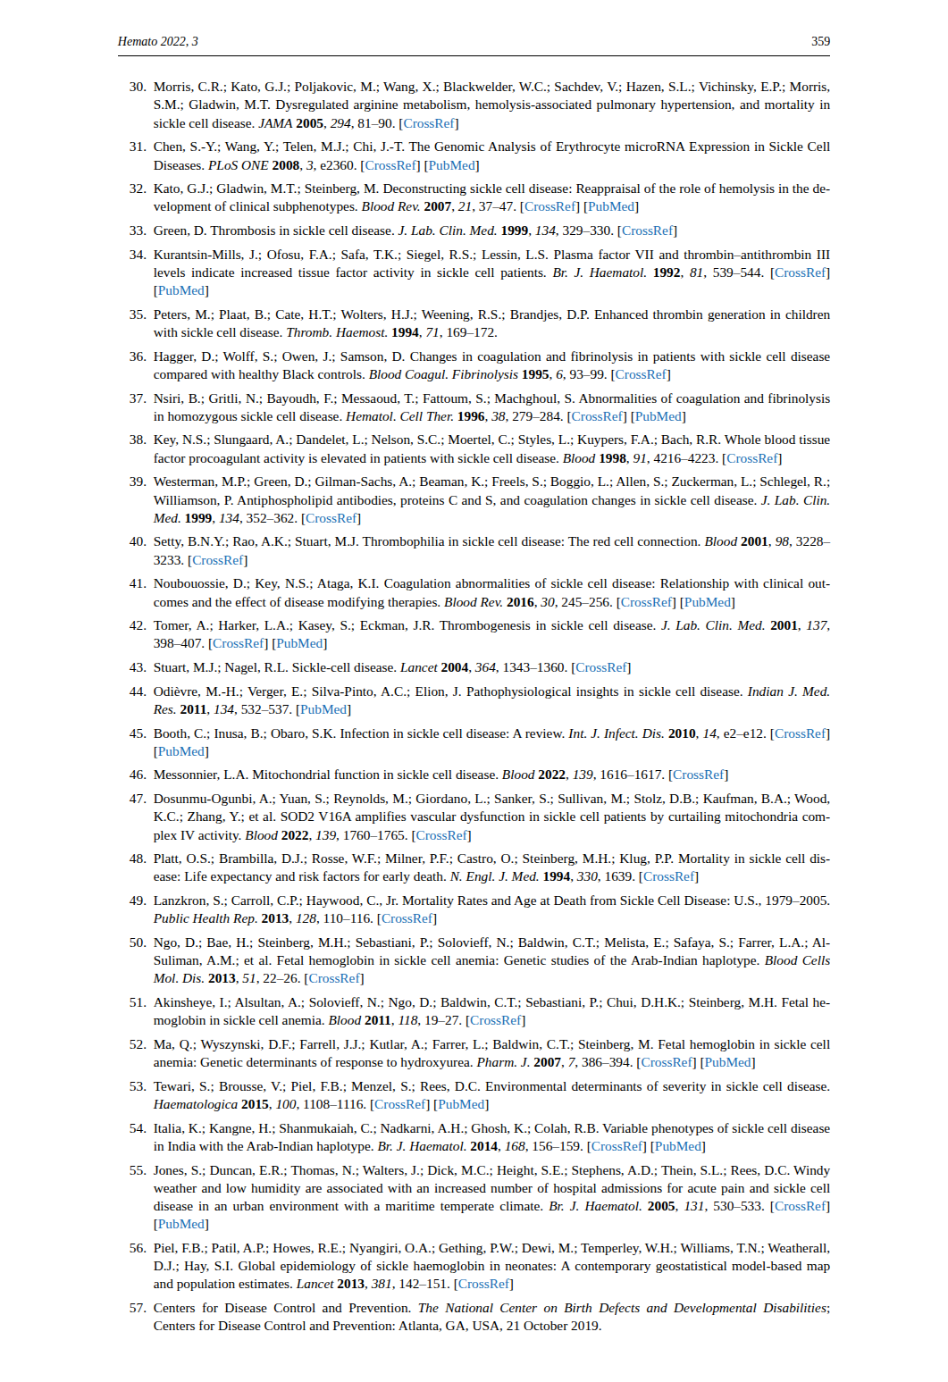Hemato 2022, 3 359
Morris, C.R.; Kato, G.J.; Poljakovic, M.; Wang, X.; Blackwelder, W.C.; Sachdev, V.; Hazen, S.L.; Vichinsky, E.P.; Morris, S.M.; Gladwin, M.T. Dysregulated arginine metabolism, hemolysis-associated pulmonary hypertension, and mortality in sickle cell disease. JAMA 2005, 294, 81–90. [CrossRef]
Chen, S.-Y.; Wang, Y.; Telen, M.J.; Chi, J.-T. The Genomic Analysis of Erythrocyte microRNA Expression in Sickle Cell Diseases. PLoS ONE 2008, 3, e2360. [CrossRef] [PubMed]
Kato, G.J.; Gladwin, M.T.; Steinberg, M. Deconstructing sickle cell disease: Reappraisal of the role of hemolysis in the development of clinical subphenotypes. Blood Rev. 2007, 21, 37–47. [CrossRef] [PubMed]
Green, D. Thrombosis in sickle cell disease. J. Lab. Clin. Med. 1999, 134, 329–330. [CrossRef]
Kurantsin-Mills, J.; Ofosu, F.A.; Safa, T.K.; Siegel, R.S.; Lessin, L.S. Plasma factor VII and thrombin–antithrombin III levels indicate increased tissue factor activity in sickle cell patients. Br. J. Haematol. 1992, 81, 539–544. [CrossRef] [PubMed]
Peters, M.; Plaat, B.; Cate, H.T.; Wolters, H.J.; Weening, R.S.; Brandjes, D.P. Enhanced thrombin generation in children with sickle cell disease. Thromb. Haemost. 1994, 71, 169–172.
Hagger, D.; Wolff, S.; Owen, J.; Samson, D. Changes in coagulation and fibrinolysis in patients with sickle cell disease compared with healthy Black controls. Blood Coagul. Fibrinolysis 1995, 6, 93–99. [CrossRef]
Nsiri, B.; Gritli, N.; Bayoudh, F.; Messaoud, T.; Fattoum, S.; Machghoul, S. Abnormalities of coagulation and fibrinolysis in homozygous sickle cell disease. Hematol. Cell Ther. 1996, 38, 279–284. [CrossRef] [PubMed]
Key, N.S.; Slungaard, A.; Dandelet, L.; Nelson, S.C.; Moertel, C.; Styles, L.; Kuypers, F.A.; Bach, R.R. Whole blood tissue factor procoagulant activity is elevated in patients with sickle cell disease. Blood 1998, 91, 4216–4223. [CrossRef]
Westerman, M.P.; Green, D.; Gilman-Sachs, A.; Beaman, K.; Freels, S.; Boggio, L.; Allen, S.; Zuckerman, L.; Schlegel, R.; Williamson, P. Antiphospholipid antibodies, proteins C and S, and coagulation changes in sickle cell disease. J. Lab. Clin. Med. 1999, 134, 352–362. [CrossRef]
Setty, B.N.Y.; Rao, A.K.; Stuart, M.J. Thrombophilia in sickle cell disease: The red cell connection. Blood 2001, 98, 3228–3233. [CrossRef]
Noubouossie, D.; Key, N.S.; Ataga, K.I. Coagulation abnormalities of sickle cell disease: Relationship with clinical outcomes and the effect of disease modifying therapies. Blood Rev. 2016, 30, 245–256. [CrossRef] [PubMed]
Tomer, A.; Harker, L.A.; Kasey, S.; Eckman, J.R. Thrombogenesis in sickle cell disease. J. Lab. Clin. Med. 2001, 137, 398–407. [CrossRef] [PubMed]
Stuart, M.J.; Nagel, R.L. Sickle-cell disease. Lancet 2004, 364, 1343–1360. [CrossRef]
Odièvre, M.-H.; Verger, E.; Silva-Pinto, A.C.; Elion, J. Pathophysiological insights in sickle cell disease. Indian J. Med. Res. 2011, 134, 532–537. [PubMed]
Booth, C.; Inusa, B.; Obaro, S.K. Infection in sickle cell disease: A review. Int. J. Infect. Dis. 2010, 14, e2–e12. [CrossRef] [PubMed]
Messonnier, L.A. Mitochondrial function in sickle cell disease. Blood 2022, 139, 1616–1617. [CrossRef]
Dosunmu-Ogunbi, A.; Yuan, S.; Reynolds, M.; Giordano, L.; Sanker, S.; Sullivan, M.; Stolz, D.B.; Kaufman, B.A.; Wood, K.C.; Zhang, Y.; et al. SOD2 V16A amplifies vascular dysfunction in sickle cell patients by curtailing mitochondria complex IV activity. Blood 2022, 139, 1760–1765. [CrossRef]
Platt, O.S.; Brambilla, D.J.; Rosse, W.F.; Milner, P.F.; Castro, O.; Steinberg, M.H.; Klug, P.P. Mortality in sickle cell disease: Life expectancy and risk factors for early death. N. Engl. J. Med. 1994, 330, 1639. [CrossRef]
Lanzkron, S.; Carroll, C.P.; Haywood, C., Jr. Mortality Rates and Age at Death from Sickle Cell Disease: U.S., 1979–2005. Public Health Rep. 2013, 128, 110–116. [CrossRef]
Ngo, D.; Bae, H.; Steinberg, M.H.; Sebastiani, P.; Solovieff, N.; Baldwin, C.T.; Melista, E.; Safaya, S.; Farrer, L.A.; Al-Suliman, A.M.; et al. Fetal hemoglobin in sickle cell anemia: Genetic studies of the Arab-Indian haplotype. Blood Cells Mol. Dis. 2013, 51, 22–26. [CrossRef]
Akinsheye, I.; Alsultan, A.; Solovieff, N.; Ngo, D.; Baldwin, C.T.; Sebastiani, P.; Chui, D.H.K.; Steinberg, M.H. Fetal hemoglobin in sickle cell anemia. Blood 2011, 118, 19–27. [CrossRef]
Ma, Q.; Wyszynski, D.F.; Farrell, J.J.; Kutlar, A.; Farrer, L.; Baldwin, C.T.; Steinberg, M. Fetal hemoglobin in sickle cell anemia: Genetic determinants of response to hydroxyurea. Pharm. J. 2007, 7, 386–394. [CrossRef] [PubMed]
Tewari, S.; Brousse, V.; Piel, F.B.; Menzel, S.; Rees, D.C. Environmental determinants of severity in sickle cell disease. Haematologica 2015, 100, 1108–1116. [CrossRef] [PubMed]
Italia, K.; Kangne, H.; Shanmukaiah, C.; Nadkarni, A.H.; Ghosh, K.; Colah, R.B. Variable phenotypes of sickle cell disease in India with the Arab-Indian haplotype. Br. J. Haematol. 2014, 168, 156–159. [CrossRef] [PubMed]
Jones, S.; Duncan, E.R.; Thomas, N.; Walters, J.; Dick, M.C.; Height, S.E.; Stephens, A.D.; Thein, S.L.; Rees, D.C. Windy weather and low humidity are associated with an increased number of hospital admissions for acute pain and sickle cell disease in an urban environment with a maritime temperate climate. Br. J. Haematol. 2005, 131, 530–533. [CrossRef] [PubMed]
Piel, F.B.; Patil, A.P.; Howes, R.E.; Nyangiri, O.A.; Gething, P.W.; Dewi, M.; Temperley, W.H.; Williams, T.N.; Weatherall, D.J.; Hay, S.I. Global epidemiology of sickle haemoglobin in neonates: A contemporary geostatistical model-based map and population estimates. Lancet 2013, 381, 142–151. [CrossRef]
Centers for Disease Control and Prevention. The National Center on Birth Defects and Developmental Disabilities; Centers for Disease Control and Prevention: Atlanta, GA, USA, 21 October 2019.